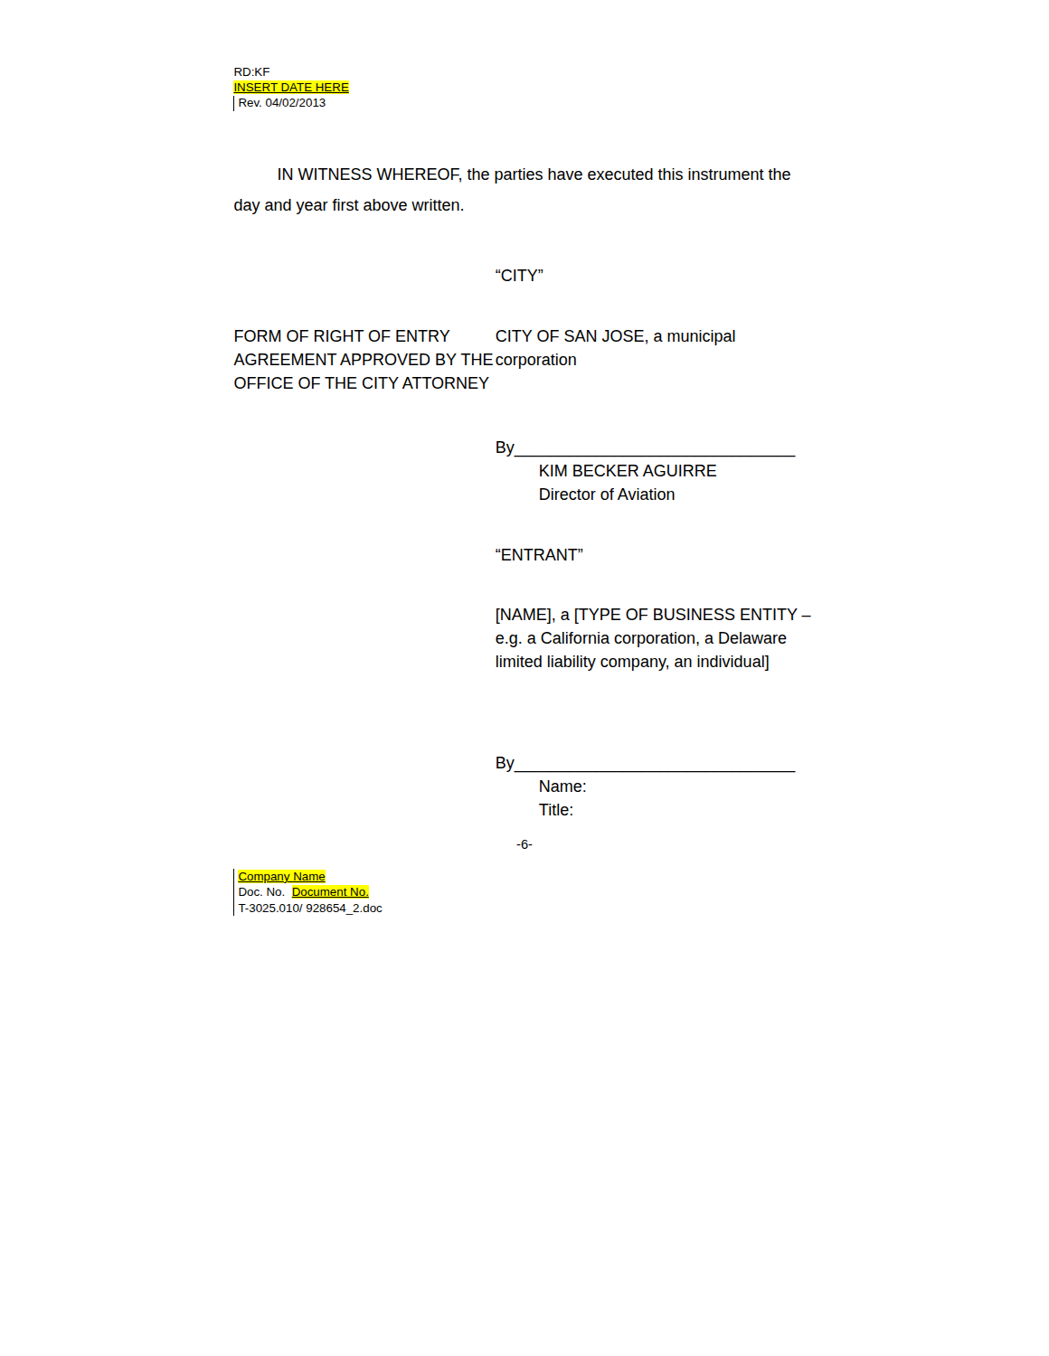RD:KF
INSERT DATE HERE
Rev. 04/02/2013
IN WITNESS WHEREOF, the parties have executed this instrument the day and year first above written.
| | “CITY” |
| FORM OF RIGHT OF ENTRY AGREEMENT APPROVED BY THE OFFICE OF THE CITY ATTORNEY | CITY OF SAN JOSE, a municipal corporation |
| | By _______________________________ KIM BECKER AGUIRRE Director of Aviation |
| | “ENTRANT” [NAME], a [TYPE OF BUSINESS ENTITY – e.g. a California corporation, a Delaware limited liability company, an individual] |
| | By _______________________________ Name: Title: |
-6-
Company Name
Doc. No. Document No.
T-3025.010/ 928654_2.doc